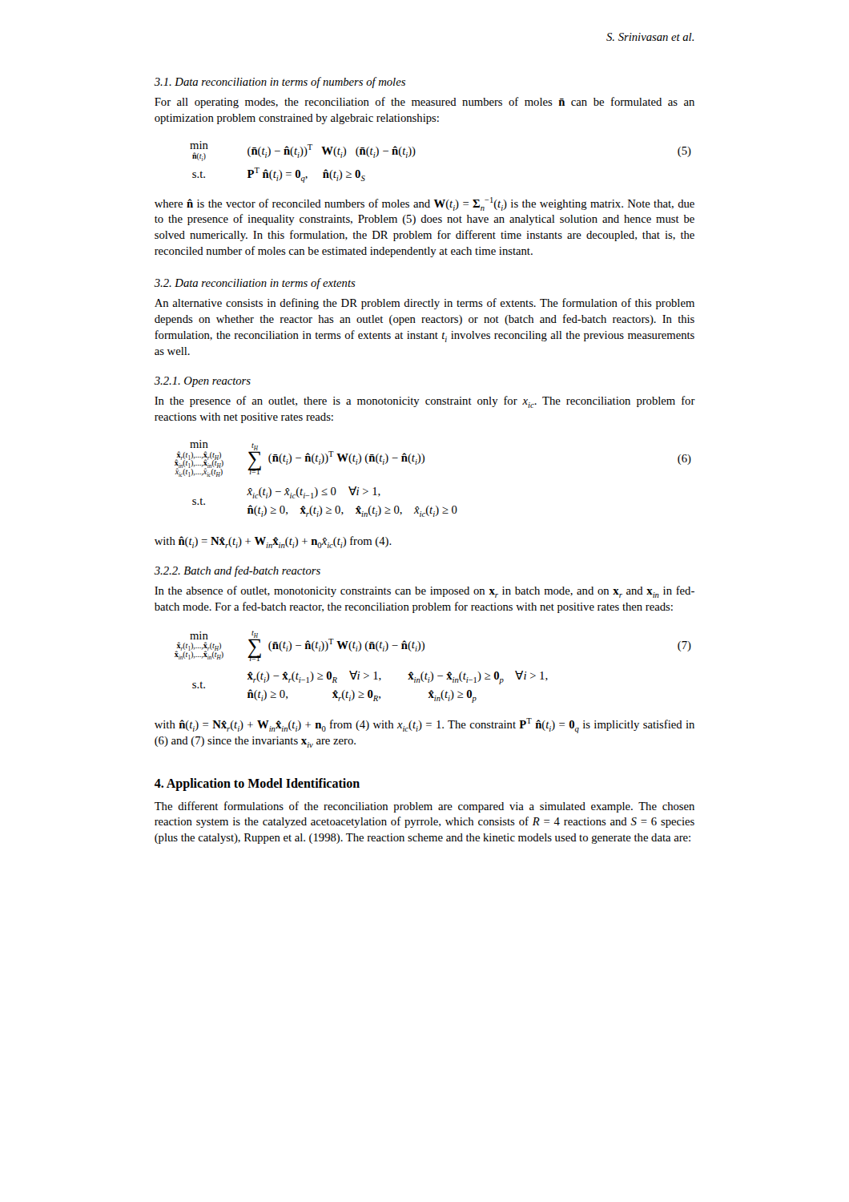S. Srinivasan et al.
3.1. Data reconciliation in terms of numbers of moles
For all operating modes, the reconciliation of the measured numbers of moles n̄ can be formulated as an optimization problem constrained by algebraic relationships:
| min n̂ ( t i ) | ( n̄ ( t i ) − n̂ ( t i )) T W ( t i ) ( n̄ ( t i ) − n̂ ( t i )) | (5) |
| s.t. | P T n̂ ( t i ) = 0 q , n̂ ( t i ) ≥ 0 S | |
where n̂ is the vector of reconciled numbers of moles and W(ti) = Σn−1(ti) is the weighting matrix. Note that, due to the presence of inequality constraints, Problem (5) does not have an analytical solution and hence must be solved numerically. In this formulation, the DR problem for different time instants are decoupled, that is, the reconciled number of moles can be estimated independently at each time instant.
3.2. Data reconciliation in terms of extents
An alternative consists in defining the DR problem directly in terms of extents. The formulation of this problem depends on whether the reactor has an outlet (open reactors) or not (batch and fed-batch reactors). In this formulation, the reconciliation in terms of extents at instant ti involves reconciling all the previous measurements as well.
3.2.1. Open reactors
In the presence of an outlet, there is a monotonicity constraint only for xic. The reconciliation problem for reactions with net positive rates reads:
| min x̂ r ( t 1 ),..., x̂ r ( t H ) x̂ in ( t 1 ),..., x̂ in ( t H ) x̂ ic ( t 1 ),..., x̂ ic ( t H ) | t H ∑ i =1 ( n̄ ( t i ) − n̂ ( t i )) T W ( t i ) ( n̄ ( t i ) − n̂ ( t i )) | (6) |
| s.t. | x̂ ic ( t i ) − x̂ ic ( t i −1 ) ≤ 0 ∀ i > 1, n̂ ( t i ) ≥ 0, x̂ r ( t i ) ≥ 0, x̂ in ( t i ) ≥ 0, x̂ ic ( t i ) ≥ 0 | |
with n̂(ti) = Nx̂r(ti) + Winx̂in(ti) + n0x̂ic(ti) from (4).
3.2.2. Batch and fed-batch reactors
In the absence of outlet, monotonicity constraints can be imposed on xr in batch mode, and on xr and xin in fed-batch mode. For a fed-batch reactor, the reconciliation problem for reactions with net positive rates then reads:
| min x̂ r ( t 1 ),..., x̂ r ( t H ) x̂ in ( t 1 ),..., x̂ in ( t H ) | t H ∑ i =1 ( n̄ ( t i ) − n̂ ( t i )) T W ( t i ) ( n̄ ( t i ) − n̂ ( t i )) | (7) |
| s.t. | x̂ r ( t i ) − x̂ r ( t i −1 ) ≥ 0 R ∀ i > 1, x̂ in ( t i ) − x̂ in ( t i −1 ) ≥ 0 p ∀ i > 1, n̂ ( t i ) ≥ 0, x̂ r ( t i ) ≥ 0 R , x̂ in ( t i ) ≥ 0 p | |
with n̂(ti) = Nx̂r(ti) + Winx̂in(ti) + n0 from (4) with xic(ti) = 1. The constraint PT n̂(ti) = 0q is implicitly satisfied in (6) and (7) since the invariants xiv are zero.
4. Application to Model Identification
The different formulations of the reconciliation problem are compared via a simulated example. The chosen reaction system is the catalyzed acetoacetylation of pyrrole, which consists of R = 4 reactions and S = 6 species (plus the catalyst), Ruppen et al. (1998). The reaction scheme and the kinetic models used to generate the data are: